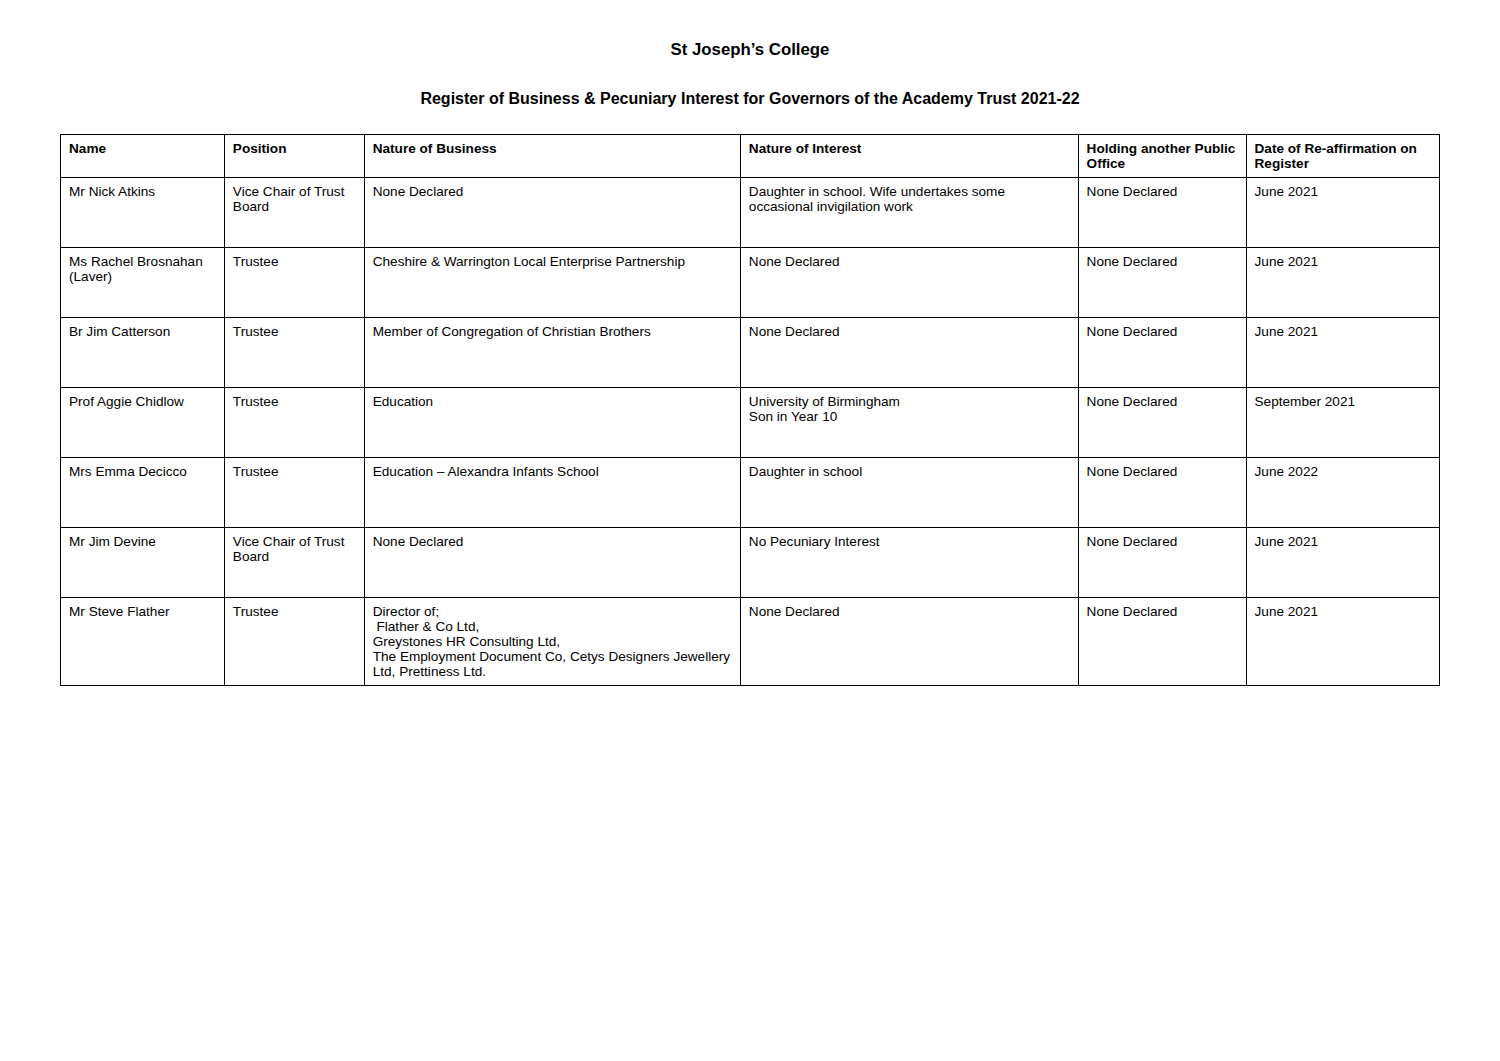St Joseph’s College
Register of Business & Pecuniary Interest for Governors of the Academy Trust 2021-22
| Name | Position | Nature of Business | Nature of Interest | Holding another Public Office | Date of Re-affirmation on Register |
| --- | --- | --- | --- | --- | --- |
| Mr Nick Atkins | Vice Chair of Trust Board | None Declared | Daughter in school. Wife undertakes some occasional invigilation work | None Declared | June 2021 |
| Ms Rachel Brosnahan (Laver) | Trustee | Cheshire & Warrington Local Enterprise Partnership | None Declared | None Declared | June 2021 |
| Br Jim Catterson | Trustee | Member of Congregation of Christian Brothers | None Declared | None Declared | June 2021 |
| Prof Aggie Chidlow | Trustee | Education | University of Birmingham Son in Year 10 | None Declared | September 2021 |
| Mrs Emma Decicco | Trustee | Education – Alexandra Infants School | Daughter in school | None Declared | June 2022 |
| Mr Jim Devine | Vice Chair of Trust Board | None Declared | No Pecuniary Interest | None Declared | June 2021 |
| Mr Steve Flather | Trustee | Director of; Flather & Co Ltd, Greystones HR Consulting Ltd, The Employment Document Co, Cetys Designers Jewellery Ltd, Prettiness Ltd. | None Declared | None Declared | June 2021 |